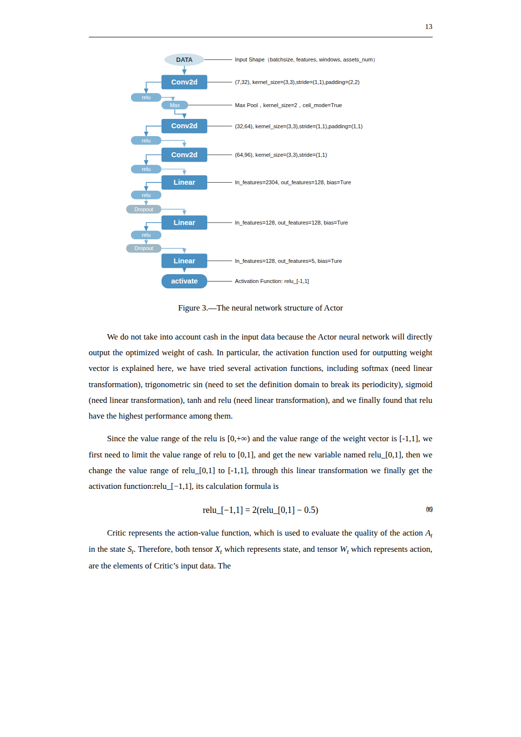13
DATA Input Shape（batchsize, features, windows, assets_num） Conv2d (7,32), kernel_size=(3,3),stride=(1,1),padding=(2,2) relu Max Max Pool，kernel_size=2，ceil_mode=True Conv2d (32,64), kernel_size=(3,3),stride=(1,1),padding=(1,1) relu Conv2d (64,96), kernel_size=(3,3),stride=(1,1) relu Linear In_features=2304, out_features=128, bias=Ture relu Dropout Linear In_features=128, out_features=128, bias=Ture relu Dropout Linear In_features=128, out_features=5, bias=Ture activate Activation Function: relu_[-1,1]
Figure 3.—The neural network structure of Actor
We do not take into account cash in the input data because the Actor neural network will directly output the optimized weight of cash. In particular, the activation function used for outputting weight vector is explained here, we have tried several activation functions, including softmax (need linear transformation), trigonometric sin (need to set the definition domain to break its periodicity), sigmoid (need linear transformation), tanh and relu (need linear transformation), and we finally found that relu have the highest performance among them.
Since the value range of the relu is [0,+∞) and the value range of the weight vector is [-1,1], we first need to limit the value range of relu to [0,1], and get the new variable named relu_[0,1], then we change the value range of relu_[0,1] to [-1,1], through this linear transformation we finally get the activation function:relu_[−1,1], its calculation formula is
relu_[−1,1] = 2(relu_[0,1] − 0.5) ⒃
Critic represents the action-value function, which is used to evaluate the quality of the action At in the state St. Therefore, both tensor Xt which represents state, and tensor Wt which represents action, are the elements of Critic’s input data. The